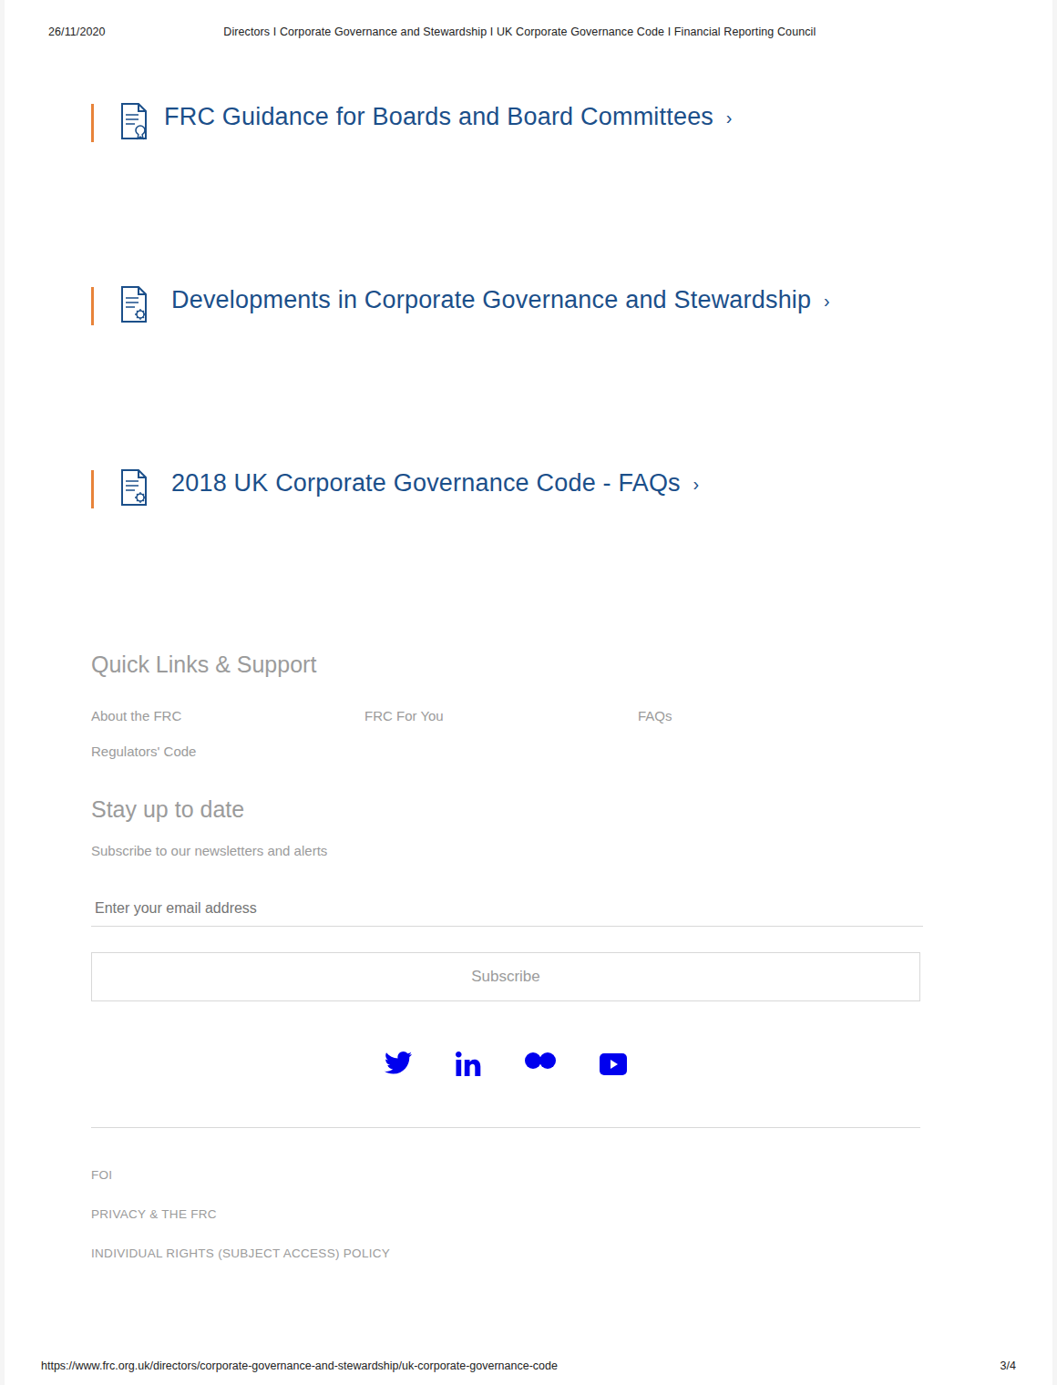26/11/2020
Directors I Corporate Governance and Stewardship I UK Corporate Governance Code I Financial Reporting Council
FRC Guidance for Boards and Board Committees ›
Developments in Corporate Governance and Stewardship ›
2018 UK Corporate Governance Code - FAQs ›
Quick Links & Support
About the FRC
FRC For You
FAQs
Regulators' Code
Stay up to date
Subscribe to our newsletters and alerts
Subscribe
FOI PRIVACY & THE FRC INDIVIDUAL RIGHTS (SUBJECT ACCESS) POLICY
https://www.frc.org.uk/directors/corporate-governance-and-stewardship/uk-corporate-governance-code
3/4